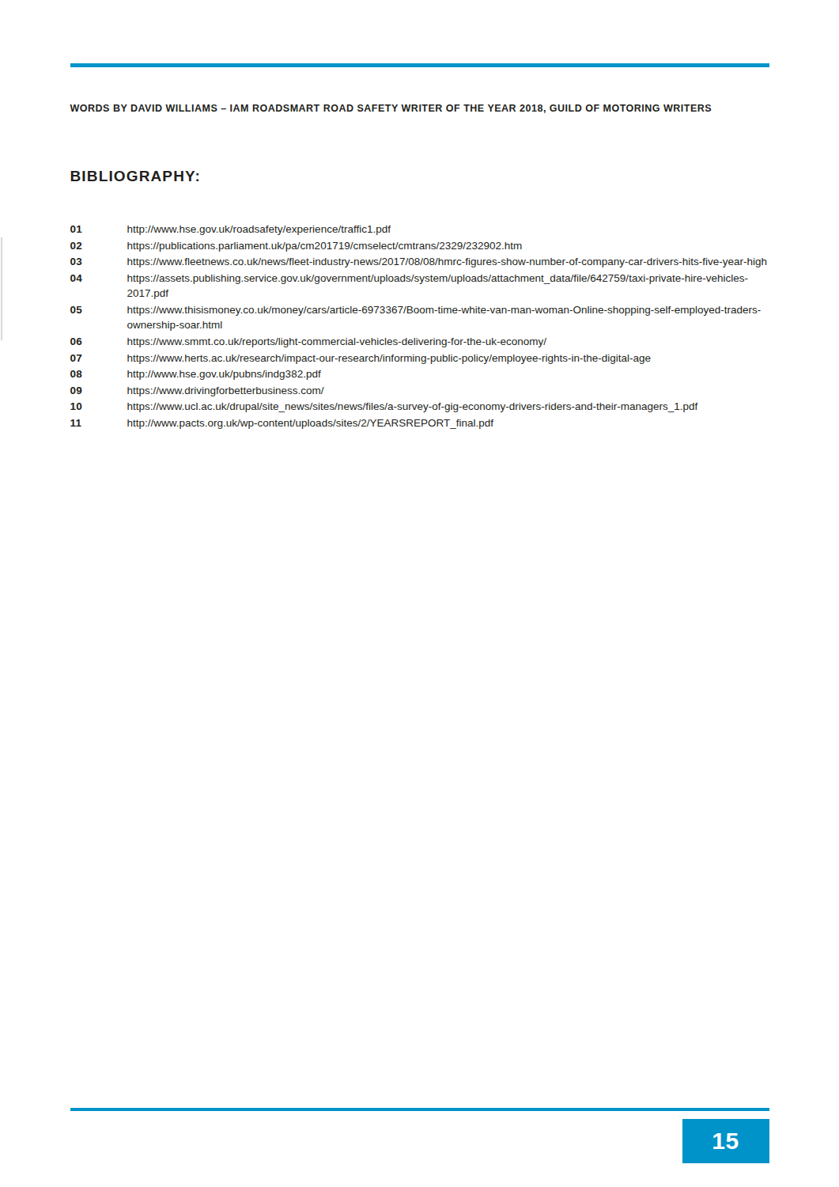WORDS BY DAVID WILLIAMS – IAM ROADSMART ROAD SAFETY WRITER OF THE YEAR 2018, GUILD OF MOTORING WRITERS
BIBLIOGRAPHY:
| 01 | http://www.hse.gov.uk/roadsafety/experience/traffic1.pdf |
| 02 | https://publications.parliament.uk/pa/cm201719/cmselect/cmtrans/2329/232902.htm |
| 03 | https://www.fleetnews.co.uk/news/fleet-industry-news/2017/08/08/hmrc-figures-show-number-of-company-car-drivers-hits-five-year-high |
| 04 | https://assets.publishing.service.gov.uk/government/uploads/system/uploads/attachment_data/file/642759/taxi-private-hire-vehicles-2017.pdf |
| 05 | https://www.thisismoney.co.uk/money/cars/article-6973367/Boom-time-white-van-man-woman-Online-shopping-self-employed-traders-ownership-soar.html |
| 06 | https://www.smmt.co.uk/reports/light-commercial-vehicles-delivering-for-the-uk-economy/ |
| 07 | https://www.herts.ac.uk/research/impact-our-research/informing-public-policy/employee-rights-in-the-digital-age |
| 08 | http://www.hse.gov.uk/pubns/indg382.pdf |
| 09 | https://www.drivingforbetterbusiness.com/ |
| 10 | https://www.ucl.ac.uk/drupal/site_news/sites/news/files/a-survey-of-gig-economy-drivers-riders-and-their-managers_1.pdf |
| 11 | http://www.pacts.org.uk/wp-content/uploads/sites/2/YEARSREPORT_final.pdf |
15